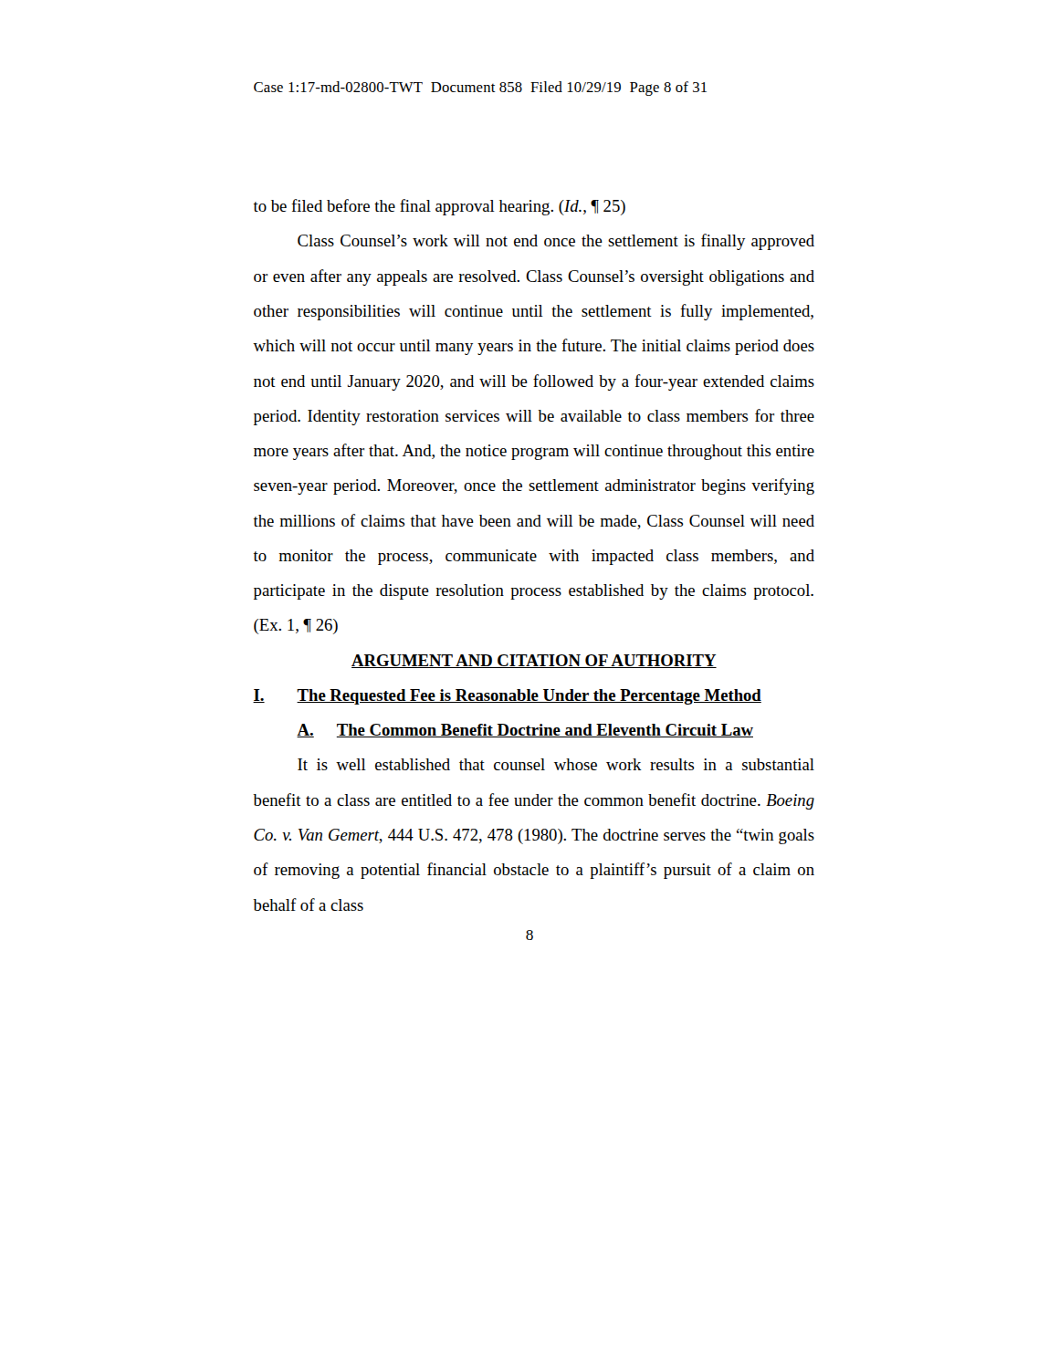Case 1:17-md-02800-TWT Document 858 Filed 10/29/19 Page 8 of 31
to be filed before the final approval hearing. (Id., ¶ 25)
Class Counsel’s work will not end once the settlement is finally approved or even after any appeals are resolved. Class Counsel’s oversight obligations and other responsibilities will continue until the settlement is fully implemented, which will not occur until many years in the future. The initial claims period does not end until January 2020, and will be followed by a four-year extended claims period. Identity restoration services will be available to class members for three more years after that. And, the notice program will continue throughout this entire seven-year period. Moreover, once the settlement administrator begins verifying the millions of claims that have been and will be made, Class Counsel will need to monitor the process, communicate with impacted class members, and participate in the dispute resolution process established by the claims protocol. (Ex. 1, ¶ 26)
ARGUMENT AND CITATION OF AUTHORITY
I. The Requested Fee is Reasonable Under the Percentage Method
A. The Common Benefit Doctrine and Eleventh Circuit Law
It is well established that counsel whose work results in a substantial benefit to a class are entitled to a fee under the common benefit doctrine. Boeing Co. v. Van Gemert, 444 U.S. 472, 478 (1980). The doctrine serves the “twin goals of removing a potential financial obstacle to a plaintiff’s pursuit of a claim on behalf of a class
8